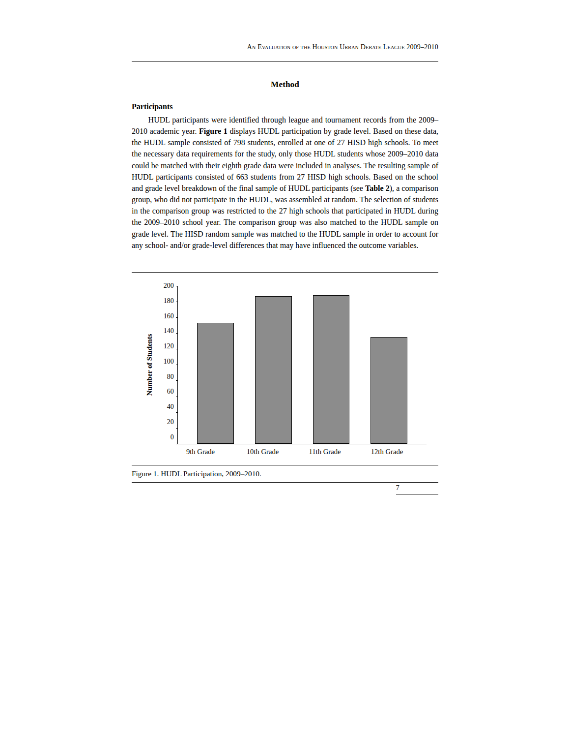An Evaluation of the Houston Urban Debate League 2009–2010
Method
Participants
HUDL participants were identified through league and tournament records from the 2009–2010 academic year. Figure 1 displays HUDL participation by grade level. Based on these data, the HUDL sample consisted of 798 students, enrolled at one of 27 HISD high schools. To meet the necessary data requirements for the study, only those HUDL students whose 2009–2010 data could be matched with their eighth grade data were included in analyses. The resulting sample of HUDL participants consisted of 663 students from 27 HISD high schools. Based on the school and grade level breakdown of the final sample of HUDL participants (see Table 2), a comparison group, who did not participate in the HUDL, was assembled at random. The selection of students in the comparison group was restricted to the 27 high schools that participated in HUDL during the 2009–2010 school year. The comparison group was also matched to the HUDL sample on grade level. The HISD random sample was matched to the HUDL sample in order to account for any school- and/or grade-level differences that may have influenced the outcome variables.
Number of Students
200 180 160 140 120 100 80 60 40 20 0
9th Grade 10th Grade 11th Grade 12th Grade
Figure 1. HUDL Participation, 2009–2010.
7